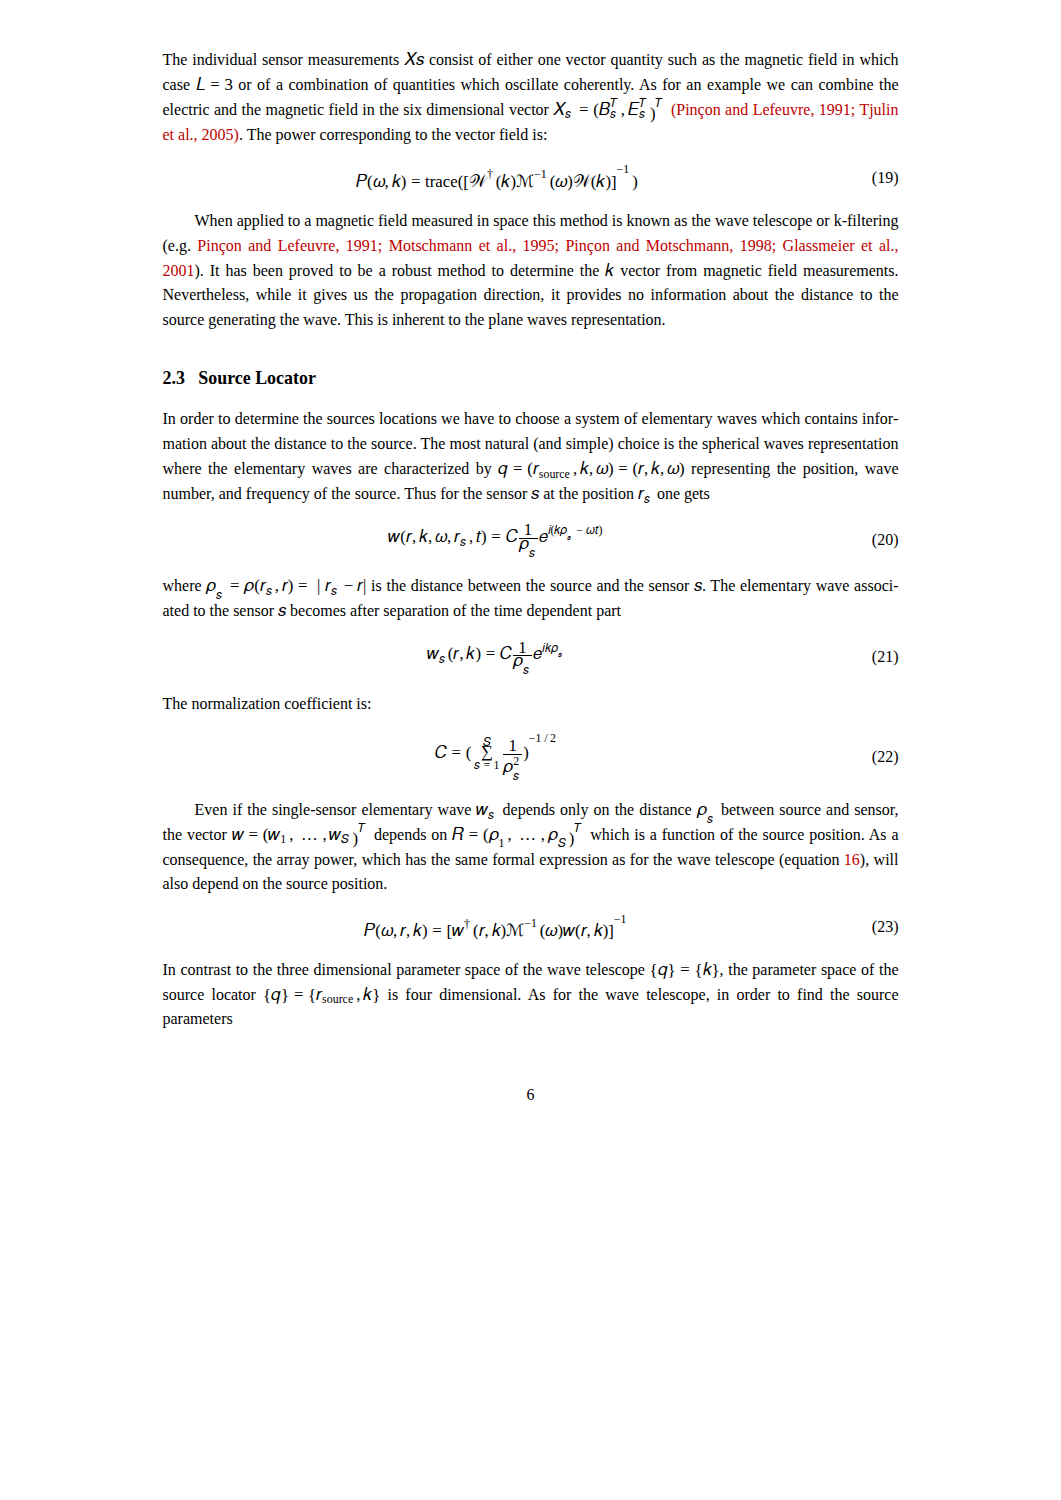The individual sensor measurements Xs consist of either one vector quantity such as the magnetic field in which case L=3 or of a combination of quantities which oscillate coherently. As for an example we can combine the electric and the magnetic field in the six dimensional vector Xs=(BsT,EsT)T (Pinçon and Lefeuvre, 1991; Tjulin et al., 2005). The power corresponding to the vector field is:
P(ω,k) = trace ( [𝒲†(k)ℳ−1(ω)𝒲(k)] −1 )
(19)
When applied to a magnetic field measured in space this method is known as the wave telescope or k-filtering (e.g. Pinçon and Lefeuvre, 1991; Motschmann et al., 1995; Pinçon and Motschmann, 1998; Glassmeier et al., 2001). It has been proved to be a robust method to determine the k vector from magnetic field measurements. Nevertheless, while it gives us the propagation direction, it provides no information about the distance to the source generating the wave. This is inherent to the plane waves representation.
2.3 Source Locator
In order to determine the sources locations we have to choose a system of elementary waves which contains information about the distance to the source. The most natural (and simple) choice is the spherical waves representation where the elementary waves are characterized by q=(rsource,k,ω)=(r,k,ω) representing the position, wave number, and frequency of the source. Thus for the sensor s at the position rs one gets
w(r,k,ω,rs,t) = C 1ρs ei(kρs−ωt)
(20)
where ρs=ρ(rs,r)=|rs−r| is the distance between the source and the sensor s. The elementary wave associated to the sensor s becomes after separation of the time dependent part
ws(r,k) = C 1ρs eikρs
(21)
The normalization coefficient is:
C = ( ∑ s=1 S 1ρs2 ) −1/2
(22)
Even if the single-sensor elementary wave ws depends only on the distance ρs between source and sensor, the vector w=(w1,…,wS)T depends on R=(ρ1,…,ρS)T which is a function of the source position. As a consequence, the array power, which has the same formal expression as for the wave telescope (equation 16), will also depend on the source position.
P(ω,r,k) = [w†(r,k)ℳ−1(ω)w(r,k)] −1
(23)
In contrast to the three dimensional parameter space of the wave telescope {q}={k}, the parameter space of the source locator {q}={rsource,k} is four dimensional. As for the wave telescope, in order to find the source parameters
6